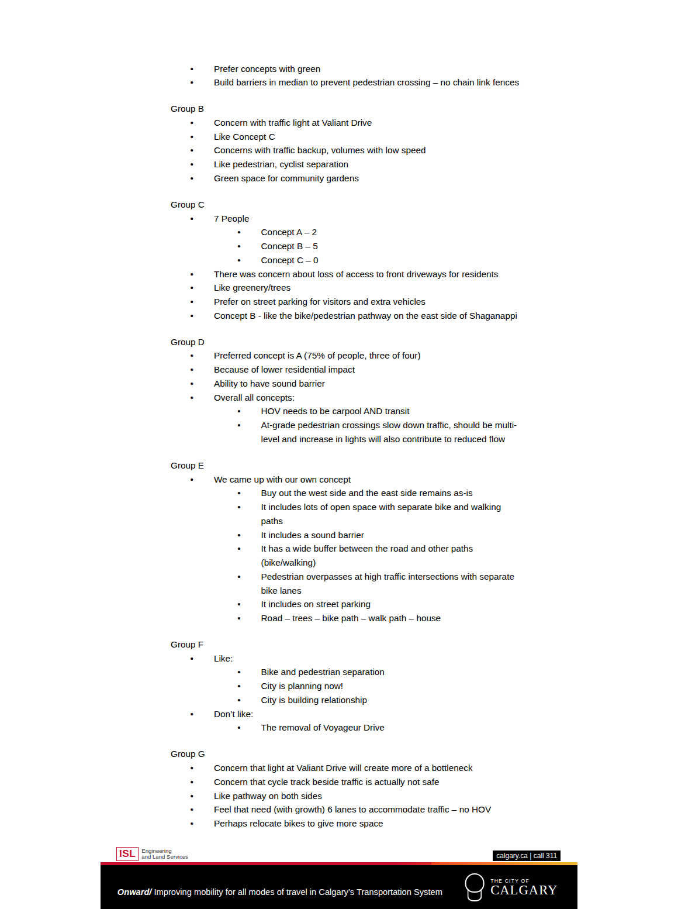Prefer concepts with green
Build barriers in median to prevent pedestrian crossing – no chain link fences
Group B
Concern with traffic light at Valiant Drive
Like Concept C
Concerns with traffic backup, volumes with low speed
Like pedestrian, cyclist separation
Green space for community gardens
Group C
7 People
Concept A – 2
Concept B – 5
Concept C – 0
There was concern about loss of access to front driveways for residents
Like greenery/trees
Prefer on street parking for visitors and extra vehicles
Concept B - like the bike/pedestrian pathway on the east side of Shaganappi
Group D
Preferred concept is A (75% of people, three of four)
Because of lower residential impact
Ability to have sound barrier
Overall all concepts:
HOV needs to be carpool AND transit
At-grade pedestrian crossings slow down traffic, should be multi-level and increase in lights will also contribute to reduced flow
Group E
We came up with our own concept
Buy out the west side and the east side remains as-is
It includes lots of open space with separate bike and walking paths
It includes a sound barrier
It has a wide buffer between the road and other paths (bike/walking)
Pedestrian overpasses at high traffic intersections with separate bike lanes
It includes on street parking
Road – trees – bike path – walk path – house
Group F
Like:
Bike and pedestrian separation
City is planning now!
City is building relationship
Don’t like:
The removal of Voyageur Drive
Group G
Concern that light at Valiant Drive will create more of a bottleneck
Concern that cycle track beside traffic is actually not safe
Like pathway on both sides
Feel that need (with growth) 6 lanes to accommodate traffic – no HOV
Perhaps relocate bikes to give more space
ISL Engineering
and Land Services
calgary.ca | call 311
Onward/ Improving mobility for all modes of travel in Calgary’s Transportation System
THE CITY OF CALGARY